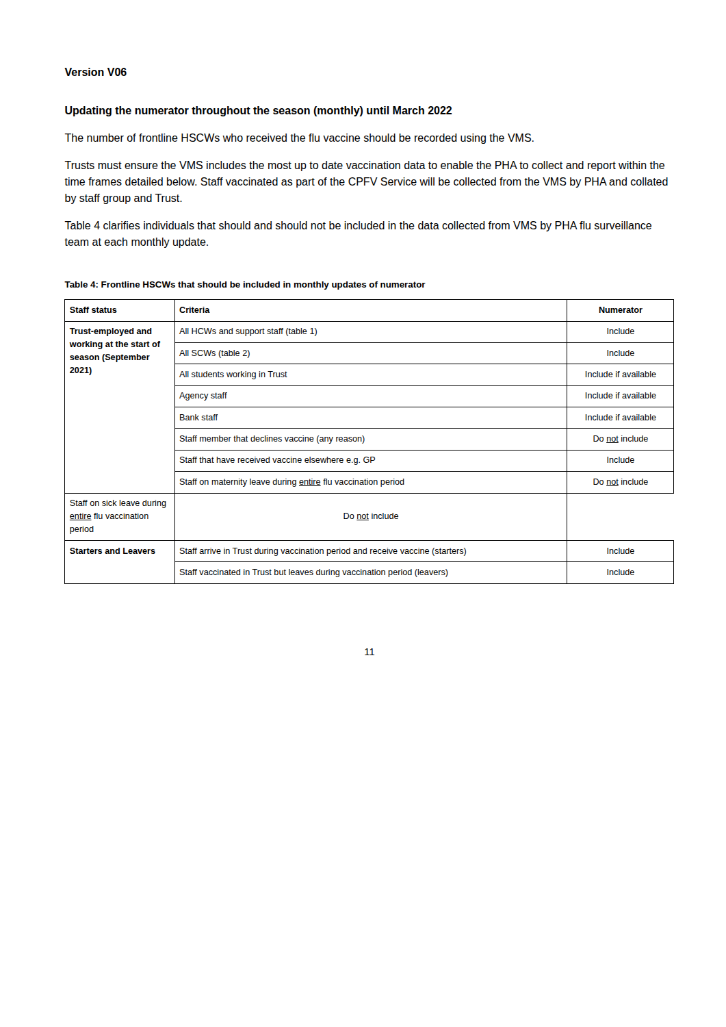Version V06
Updating the numerator throughout the season (monthly) until March 2022
The number of frontline HSCWs who received the flu vaccine should be recorded using the VMS.
Trusts must ensure the VMS includes the most up to date vaccination data to enable the PHA to collect and report within the time frames detailed below. Staff vaccinated as part of the CPFV Service will be collected from the VMS by PHA and collated by staff group and Trust.
Table 4 clarifies individuals that should and should not be included in the data collected from VMS by PHA flu surveillance team at each monthly update.
Table 4: Frontline HSCWs that should be included in monthly updates of numerator
| Staff status | Criteria | Numerator |
| --- | --- | --- |
| Trust-employed and working at the start of season (September 2021) | All HCWs and support staff (table 1) | Include |
| All SCWs (table 2) | Include |
| All students working in Trust | Include if available |
| Agency staff | Include if available |
| Bank staff | Include if available |
| Staff member that declines vaccine (any reason) | Do not include |
| Staff that have received vaccine elsewhere e.g. GP | Include |
| Staff on maternity leave during entire flu vaccination period | Do not include |
| Staff on sick leave during entire flu vaccination period | Do not include |
| Starters and Leavers | Staff arrive in Trust during vaccination period and receive vaccine (starters) | Include |
| Staff vaccinated in Trust but leaves during vaccination period (leavers) | Include |
11